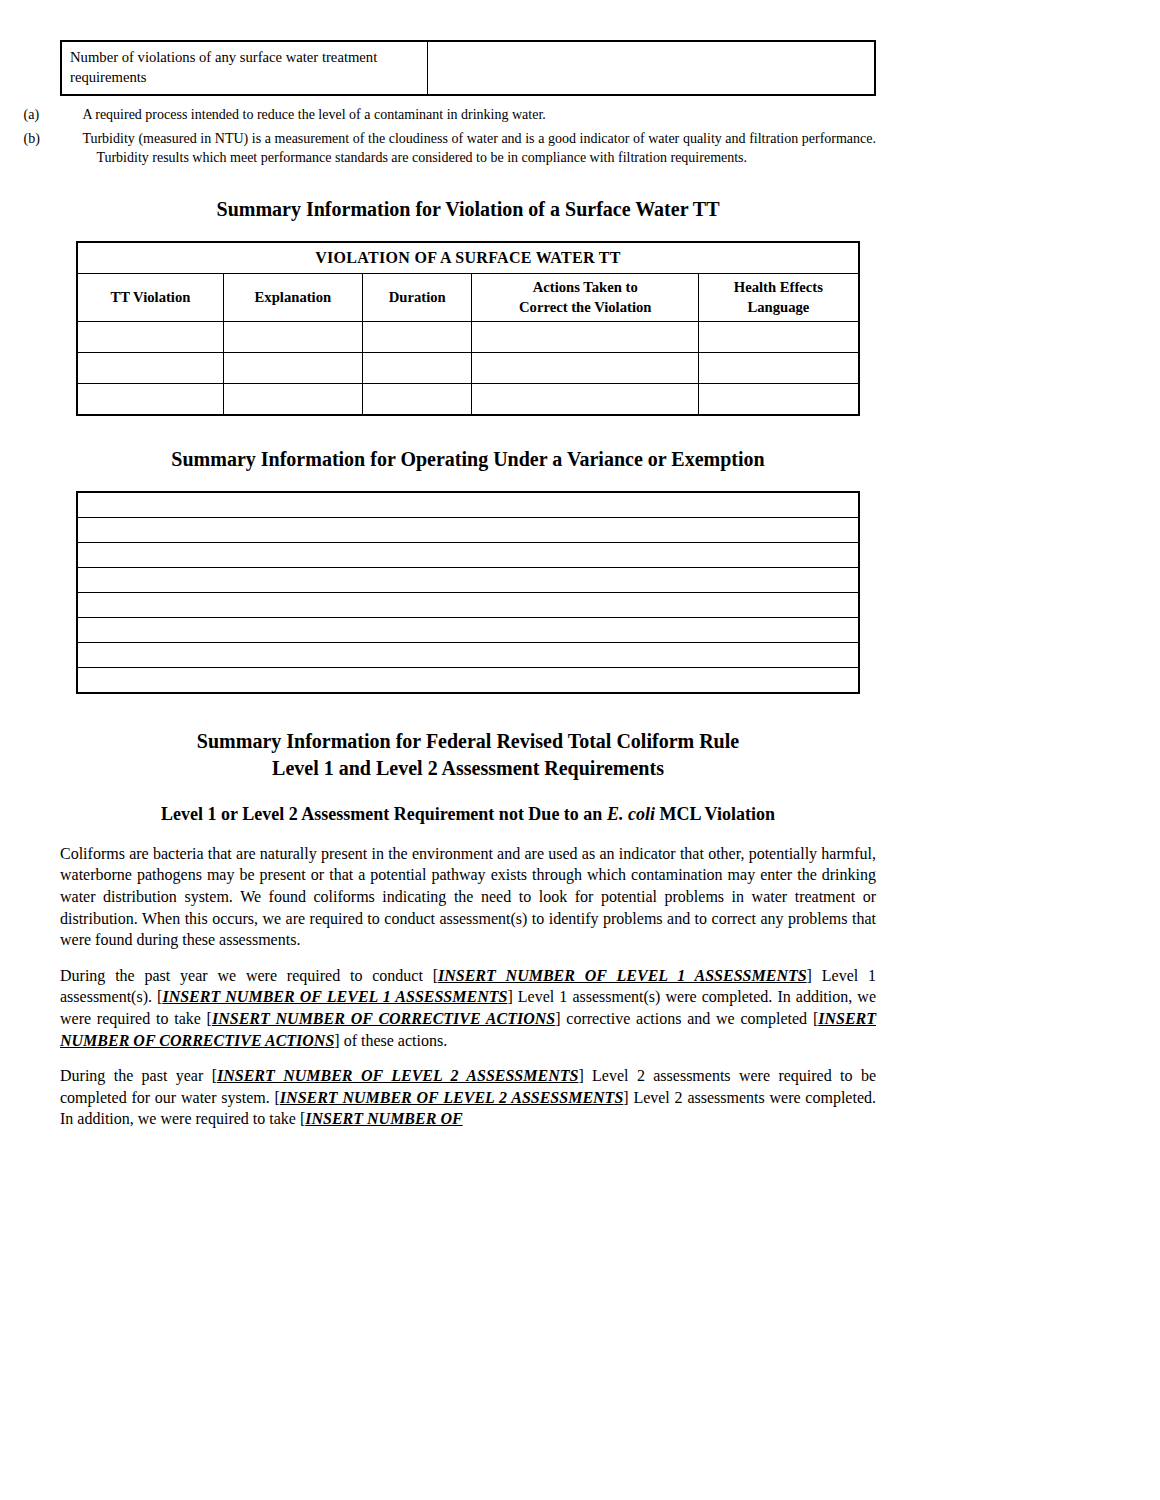| Number of violations of any surface water treatment requirements | |
(a) A required process intended to reduce the level of a contaminant in drinking water.
(b) Turbidity (measured in NTU) is a measurement of the cloudiness of water and is a good indicator of water quality and filtration performance. Turbidity results which meet performance standards are considered to be in compliance with filtration requirements.
Summary Information for Violation of a Surface Water TT
| VIOLATION OF A SURFACE WATER TT |
| --- |
| TT Violation | Explanation | Duration | Actions Taken to Correct the Violation | Health Effects Language |
Summary Information for Operating Under a Variance or Exemption
Summary Information for Federal Revised Total Coliform Rule
Level 1 and Level 2 Assessment Requirements
Level 1 or Level 2 Assessment Requirement not Due to an E. coli MCL Violation
Coliforms are bacteria that are naturally present in the environment and are used as an indicator that other, potentially harmful, waterborne pathogens may be present or that a potential pathway exists through which contamination may enter the drinking water distribution system. We found coliforms indicating the need to look for potential problems in water treatment or distribution. When this occurs, we are required to conduct assessment(s) to identify problems and to correct any problems that were found during these assessments.
During the past year we were required to conduct [INSERT NUMBER OF LEVEL 1 ASSESSMENTS] Level 1 assessment(s). [INSERT NUMBER OF LEVEL 1 ASSESSMENTS] Level 1 assessment(s) were completed. In addition, we were required to take [INSERT NUMBER OF CORRECTIVE ACTIONS] corrective actions and we completed [INSERT NUMBER OF CORRECTIVE ACTIONS] of these actions.
During the past year [INSERT NUMBER OF LEVEL 2 ASSESSMENTS] Level 2 assessments were required to be completed for our water system. [INSERT NUMBER OF LEVEL 2 ASSESSMENTS] Level 2 assessments were completed. In addition, we were required to take [INSERT NUMBER OF